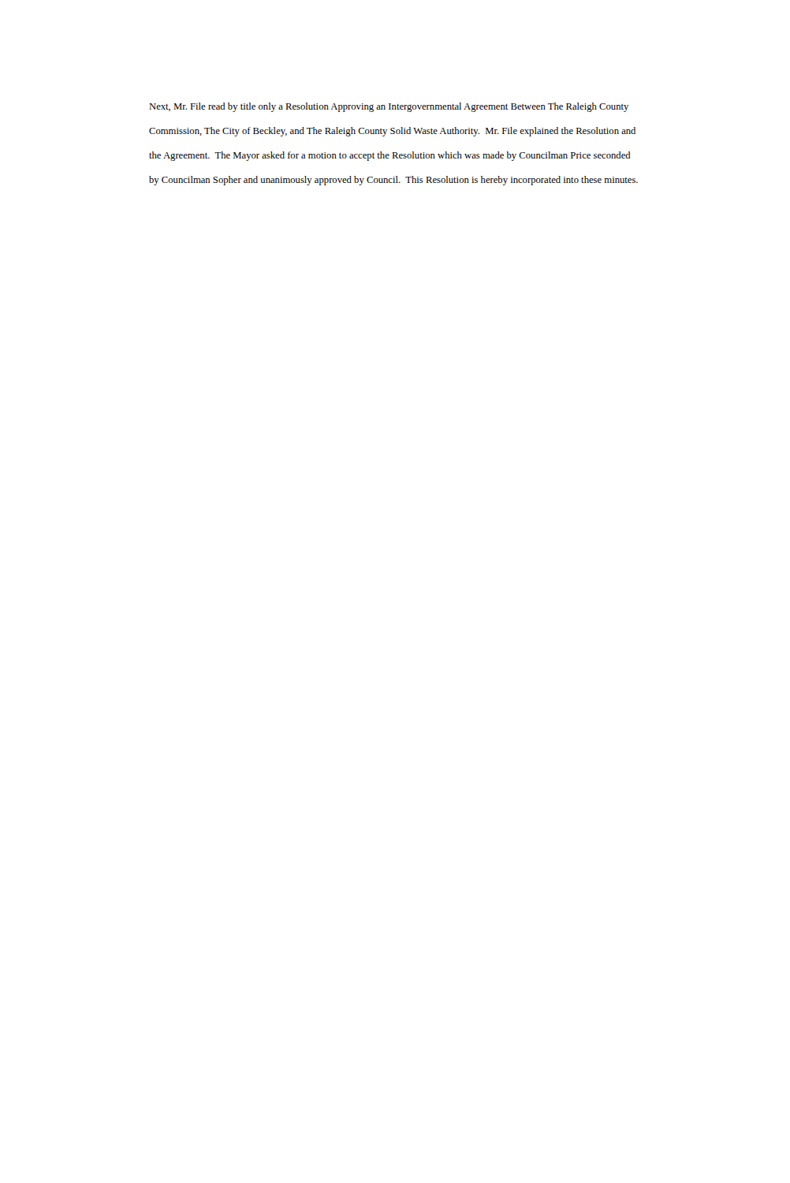Next, Mr. File read by title only a Resolution Approving an Intergovernmental Agreement Between The Raleigh County Commission, The City of Beckley, and The Raleigh County Solid Waste Authority. Mr. File explained the Resolution and the Agreement. The Mayor asked for a motion to accept the Resolution which was made by Councilman Price seconded by Councilman Sopher and unanimously approved by Council. This Resolution is hereby incorporated into these minutes.